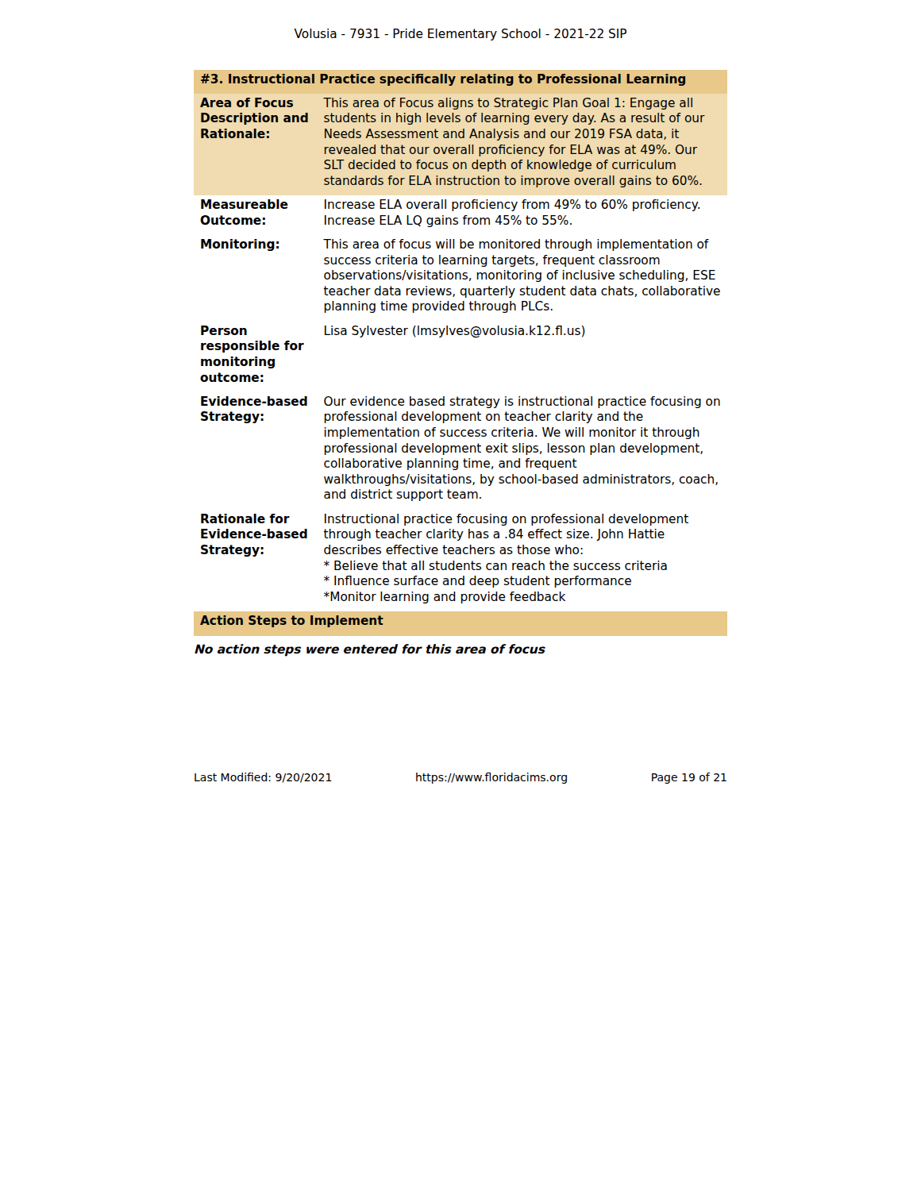Volusia - 7931 - Pride Elementary School - 2021-22 SIP
| #3. Instructional Practice specifically relating to Professional Learning |
| Area of Focus Description and Rationale: | This area of Focus aligns to Strategic Plan Goal 1: Engage all students in high levels of learning every day. As a result of our Needs Assessment and Analysis and our 2019 FSA data, it revealed that our overall proficiency for ELA was at 49%. Our SLT decided to focus on depth of knowledge of curriculum standards for ELA instruction to improve overall gains to 60%. |
| Measureable Outcome: | Increase ELA overall proficiency from 49% to 60% proficiency. Increase ELA LQ gains from 45% to 55%. |
| Monitoring: | This area of focus will be monitored through implementation of success criteria to learning targets, frequent classroom observations/visitations, monitoring of inclusive scheduling, ESE teacher data reviews, quarterly student data chats, collaborative planning time provided through PLCs. |
| Person responsible for monitoring outcome: | Lisa Sylvester (lmsylves@volusia.k12.fl.us) |
| Evidence-based Strategy: | Our evidence based strategy is instructional practice focusing on professional development on teacher clarity and the implementation of success criteria. We will monitor it through professional development exit slips, lesson plan development, collaborative planning time, and frequent walkthroughs/visitations, by school-based administrators, coach, and district support team. |
| Rationale for Evidence-based Strategy: | Instructional practice focusing on professional development through teacher clarity has a .84 effect size. John Hattie describes effective teachers as those who: * Believe that all students can reach the success criteria * Influence surface and deep student performance *Monitor learning and provide feedback |
| Action Steps to Implement |
No action steps were entered for this area of focus
Last Modified: 9/20/2021
https://www.floridacims.org
Page 19 of 21